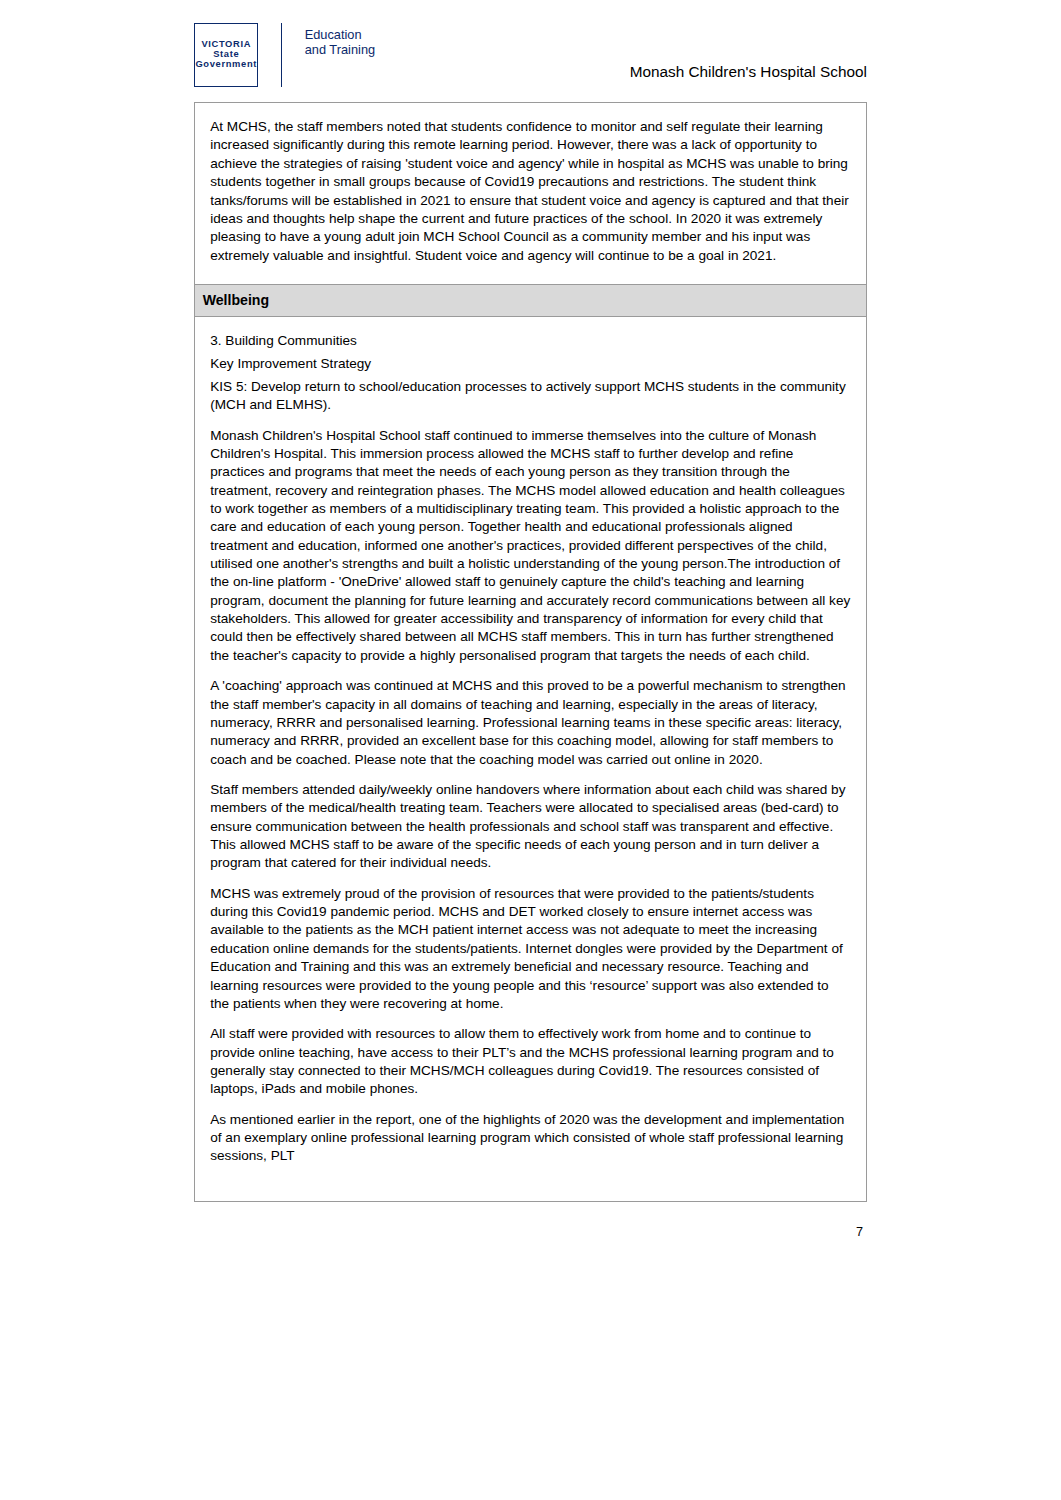VICTORIA
State
Government
Education
and Training
Monash Children's Hospital School
At MCHS, the staff members noted that students confidence to monitor and self regulate their learning increased significantly during this remote learning period. However, there was a lack of opportunity to achieve the strategies of raising 'student voice and agency' while in hospital as MCHS was unable to bring students together in small groups because of Covid19 precautions and restrictions. The student think tanks/forums will be established in 2021 to ensure that student voice and agency is captured and that their ideas and thoughts help shape the current and future practices of the school. In 2020 it was extremely pleasing to have a young adult join MCH School Council as a community member and his input was extremely valuable and insightful. Student voice and agency will continue to be a goal in 2021.
Wellbeing
3. Building Communities
Key Improvement Strategy
KIS 5: Develop return to school/education processes to actively support MCHS students in the community (MCH and ELMHS).
Monash Children's Hospital School staff continued to immerse themselves into the culture of Monash Children's Hospital. This immersion process allowed the MCHS staff to further develop and refine practices and programs that meet the needs of each young person as they transition through the treatment, recovery and reintegration phases. The MCHS model allowed education and health colleagues to work together as members of a multidisciplinary treating team. This provided a holistic approach to the care and education of each young person. Together health and educational professionals aligned treatment and education, informed one another's practices, provided different perspectives of the child, utilised one another's strengths and built a holistic understanding of the young person.The introduction of the on-line platform - 'OneDrive' allowed staff to genuinely capture the child's teaching and learning program, document the planning for future learning and accurately record communications between all key stakeholders. This allowed for greater accessibility and transparency of information for every child that could then be effectively shared between all MCHS staff members. This in turn has further strengthened the teacher's capacity to provide a highly personalised program that targets the needs of each child.
A 'coaching' approach was continued at MCHS and this proved to be a powerful mechanism to strengthen the staff member's capacity in all domains of teaching and learning, especially in the areas of literacy, numeracy, RRRR and personalised learning. Professional learning teams in these specific areas: literacy, numeracy and RRRR, provided an excellent base for this coaching model, allowing for staff members to coach and be coached. Please note that the coaching model was carried out online in 2020.
Staff members attended daily/weekly online handovers where information about each child was shared by members of the medical/health treating team. Teachers were allocated to specialised areas (bed-card) to ensure communication between the health professionals and school staff was transparent and effective. This allowed MCHS staff to be aware of the specific needs of each young person and in turn deliver a program that catered for their individual needs.
MCHS was extremely proud of the provision of resources that were provided to the patients/students during this Covid19 pandemic period. MCHS and DET worked closely to ensure internet access was available to the patients as the MCH patient internet access was not adequate to meet the increasing education online demands for the students/patients. Internet dongles were provided by the Department of Education and Training and this was an extremely beneficial and necessary resource. Teaching and learning resources were provided to the young people and this ‘resource’ support was also extended to the patients when they were recovering at home.
All staff were provided with resources to allow them to effectively work from home and to continue to provide online teaching, have access to their PLT’s and the MCHS professional learning program and to generally stay connected to their MCHS/MCH colleagues during Covid19. The resources consisted of laptops, iPads and mobile phones.
As mentioned earlier in the report, one of the highlights of 2020 was the development and implementation of an exemplary online professional learning program which consisted of whole staff professional learning sessions, PLT
7